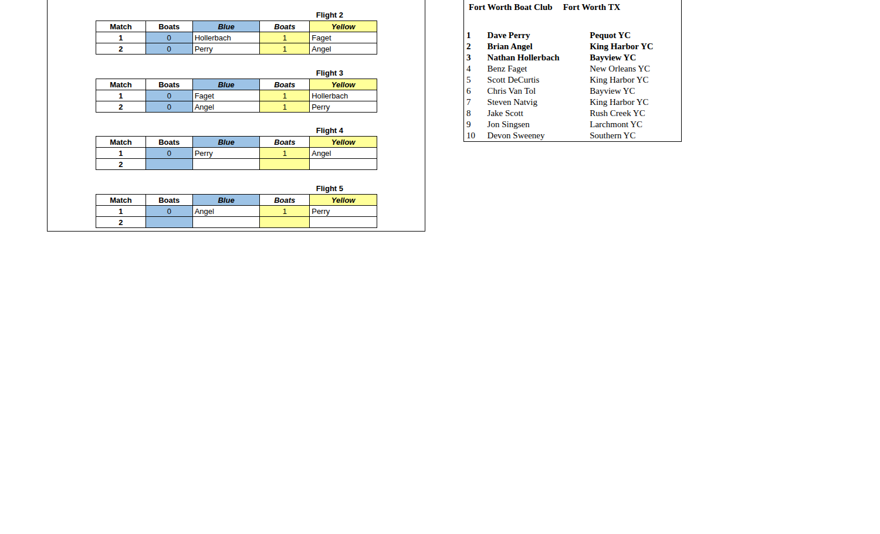Flight 2
| Match | Boats | Blue | Boats | Yellow |
| --- | --- | --- | --- | --- |
| 1 | 0 | Hollerbach | 1 | Faget |
| 2 | 0 | Perry | 1 | Angel |
Flight 3
| Match | Boats | Blue | Boats | Yellow |
| --- | --- | --- | --- | --- |
| 1 | 0 | Faget | 1 | Hollerbach |
| 2 | 0 | Angel | 1 | Perry |
Flight 4
| Match | Boats | Blue | Boats | Yellow |
| --- | --- | --- | --- | --- |
| 1 | 0 | Perry | 1 | Angel |
| 2 | | | | |
Flight 5
| Match | Boats | Blue | Boats | Yellow |
| --- | --- | --- | --- | --- |
| 1 | 0 | Angel | 1 | Perry |
| 2 | | | | |
Fort Worth Boat Club Fort Worth TX
| 1 | Dave Perry | Pequot YC |
| 2 | Brian Angel | King Harbor YC |
| 3 | Nathan Hollerbach | Bayview YC |
| 4 | Benz Faget | New Orleans YC |
| 5 | Scott DeCurtis | King Harbor YC |
| 6 | Chris Van Tol | Bayview YC |
| 7 | Steven Natvig | King Harbor YC |
| 8 | Jake Scott | Rush Creek YC |
| 9 | Jon Singsen | Larchmont YC |
| 10 | Devon Sweeney | Southern YC |